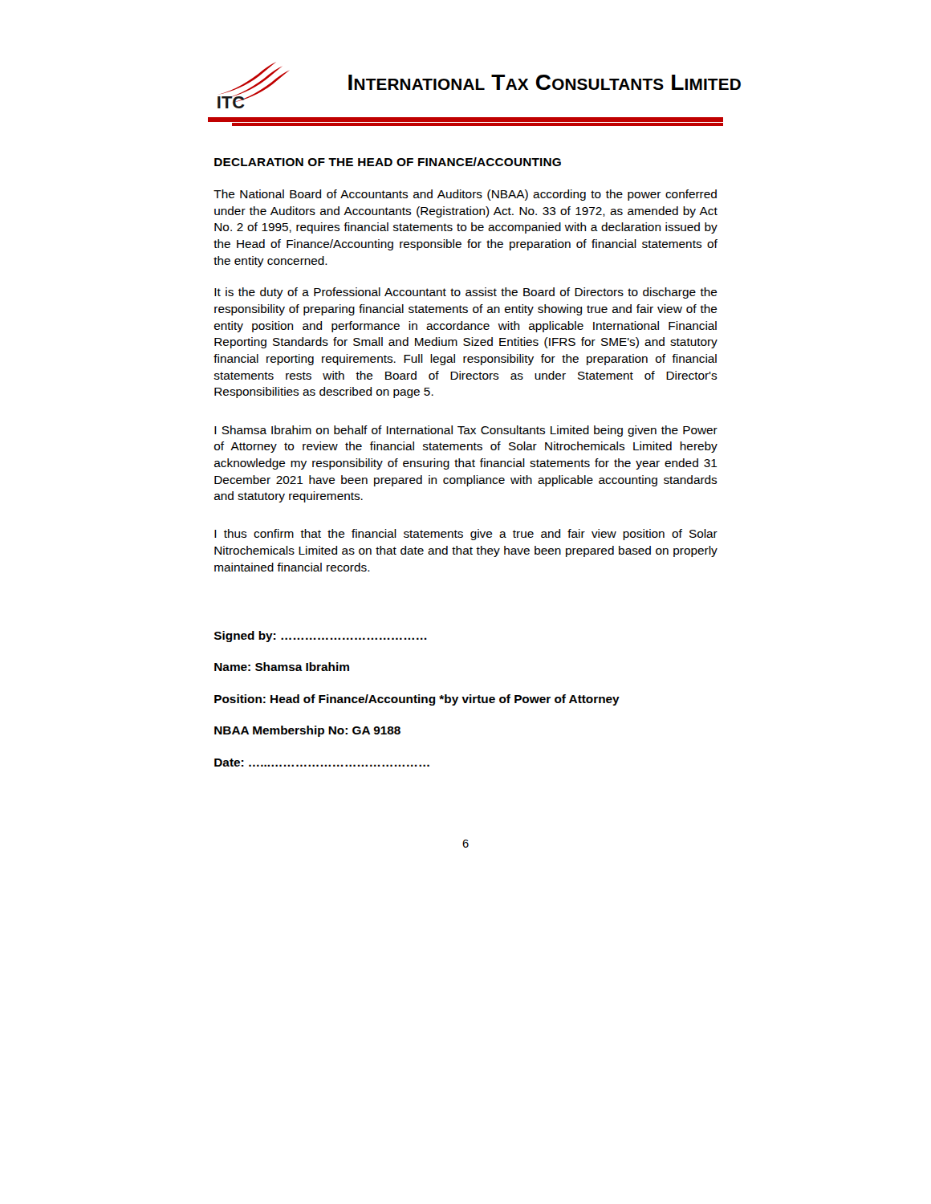ITC
INTERNATIONAL TAX CONSULTANTS LIMITED
DECLARATION OF THE HEAD OF FINANCE/ACCOUNTING
The National Board of Accountants and Auditors (NBAA) according to the power conferred under the Auditors and Accountants (Registration) Act. No. 33 of 1972, as amended by Act No. 2 of 1995, requires financial statements to be accompanied with a declaration issued by the Head of Finance/Accounting responsible for the preparation of financial statements of the entity concerned.
It is the duty of a Professional Accountant to assist the Board of Directors to discharge the responsibility of preparing financial statements of an entity showing true and fair view of the entity position and performance in accordance with applicable International Financial Reporting Standards for Small and Medium Sized Entities (IFRS for SME's) and statutory financial reporting requirements. Full legal responsibility for the preparation of financial statements rests with the Board of Directors as under Statement of Director's Responsibilities as described on page 5.
I Shamsa Ibrahim on behalf of International Tax Consultants Limited being given the Power of Attorney to review the financial statements of Solar Nitrochemicals Limited hereby acknowledge my responsibility of ensuring that financial statements for the year ended 31 December 2021 have been prepared in compliance with applicable accounting standards and statutory requirements.
I thus confirm that the financial statements give a true and fair view position of Solar Nitrochemicals Limited as on that date and that they have been prepared based on properly maintained financial records.
Signed by: ………………………………
Name: Shamsa Ibrahim
Position: Head of Finance/Accounting *by virtue of Power of Attorney
NBAA Membership No: GA 9188
Date: …...…………………………………
6